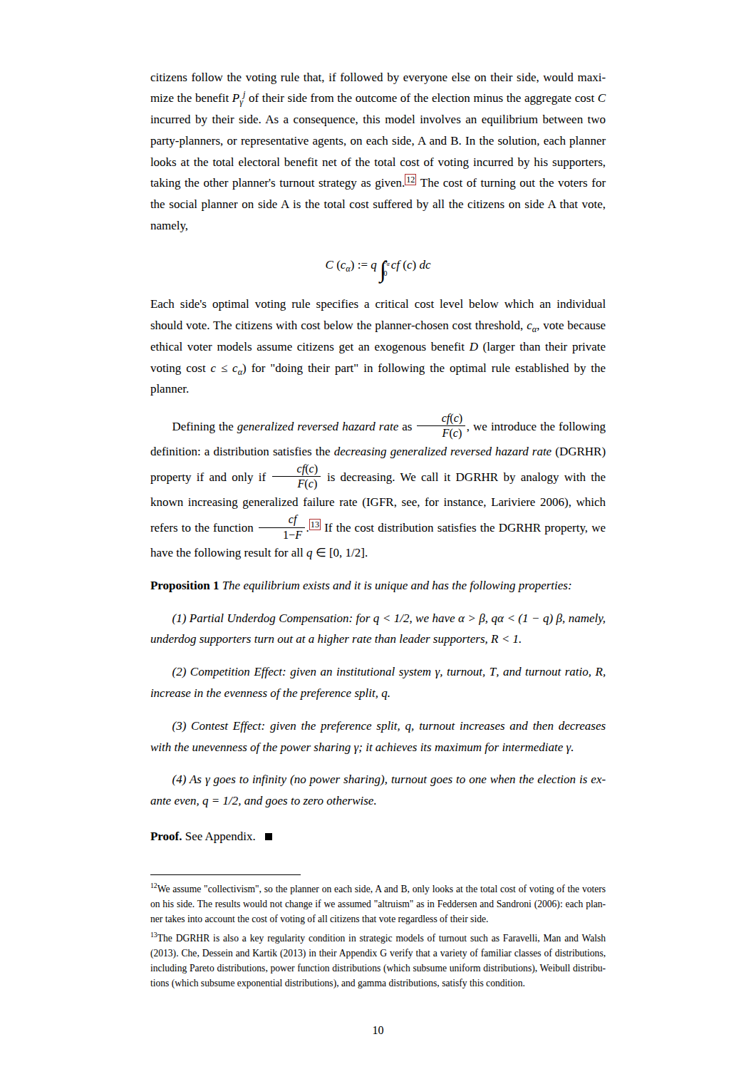citizens follow the voting rule that, if followed by everyone else on their side, would maximize the benefit Pγj of their side from the outcome of the election minus the aggregate cost C incurred by their side. As a consequence, this model involves an equilibrium between two party-planners, or representative agents, on each side, A and B. In the solution, each planner looks at the total electoral benefit net of the total cost of voting incurred by his supporters, taking the other planner's turnout strategy as given.12 The cost of turning out the voters for the social planner on side A is the total cost suffered by all the citizens on side A that vote, namely,
C (cα) := q ∫cα 0 cf (c) dc
Each side's optimal voting rule specifies a critical cost level below which an individual should vote. The citizens with cost below the planner-chosen cost threshold, cα, vote because ethical voter models assume citizens get an exogenous benefit D (larger than their private voting cost c ≤ cα) for "doing their part" in following the optimal rule established by the planner.
Defining the generalized reversed hazard rate as cf(c) F(c), we introduce the following definition: a distribution satisfies the decreasing generalized reversed hazard rate (DGRHR) property if and only if cf(c) F(c) is decreasing. We call it DGRHR by analogy with the known increasing generalized failure rate (IGFR, see, for instance, Lariviere 2006), which refers to the function cf 1−F.13 If the cost distribution satisfies the DGRHR property, we have the following result for all q ∈ [0, 1/2].
Proposition 1 The equilibrium exists and it is unique and has the following properties:
(1) Partial Underdog Compensation: for q < 1/2, we have α > β, qα < (1 − q) β, namely, underdog supporters turn out at a higher rate than leader supporters, R < 1.
(2) Competition Effect: given an institutional system γ, turnout, T, and turnout ratio, R, increase in the evenness of the preference split, q.
(3) Contest Effect: given the preference split, q, turnout increases and then decreases with the unevenness of the power sharing γ; it achieves its maximum for intermediate γ.
(4) As γ goes to infinity (no power sharing), turnout goes to one when the election is ex-ante even, q = 1/2, and goes to zero otherwise.
Proof. See Appendix.
12 We assume "collectivism", so the planner on each side, A and B, only looks at the total cost of voting of the voters on his side. The results would not change if we assumed "altruism" as in Feddersen and Sandroni (2006): each planner takes into account the cost of voting of all citizens that vote regardless of their side.
13 The DGRHR is also a key regularity condition in strategic models of turnout such as Faravelli, Man and Walsh (2013). Che, Dessein and Kartik (2013) in their Appendix G verify that a variety of familiar classes of distributions, including Pareto distributions, power function distributions (which subsume uniform distributions), Weibull distributions (which subsume exponential distributions), and gamma distributions, satisfy this condition.
10